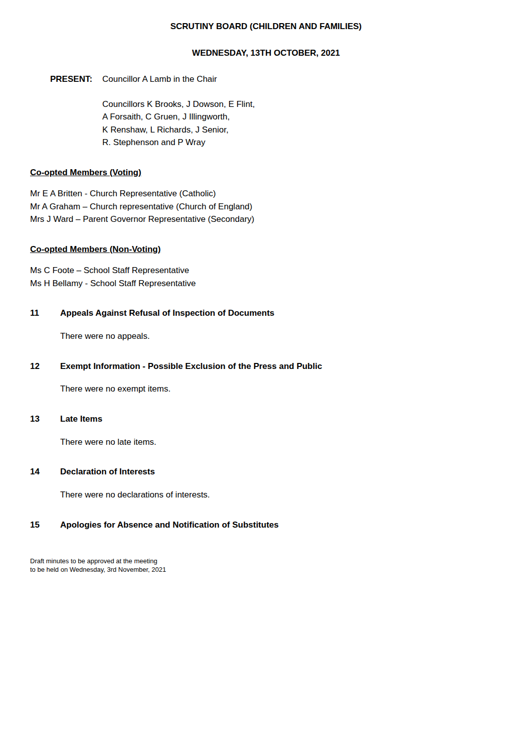SCRUTINY BOARD (CHILDREN AND FAMILIES)
WEDNESDAY, 13TH OCTOBER, 2021
| PRESENT: | Councillor A Lamb in the Chair Councillors K Brooks, J Dowson, E Flint, A Forsaith, C Gruen, J Illingworth, K Renshaw, L Richards, J Senior, R. Stephenson and P Wray |
Co-opted Members (Voting)
Mr E A Britten - Church Representative (Catholic)
Mr A Graham – Church representative (Church of England)
Mrs J Ward – Parent Governor Representative (Secondary)
Co-opted Members (Non-Voting)
Ms C Foote – School Staff Representative
Ms H Bellamy - School Staff Representative
11 Appeals Against Refusal of Inspection of Documents
There were no appeals.
12 Exempt Information - Possible Exclusion of the Press and Public
There were no exempt items.
13 Late Items
There were no late items.
14 Declaration of Interests
There were no declarations of interests.
15 Apologies for Absence and Notification of Substitutes
Draft minutes to be approved at the meeting
to be held on Wednesday, 3rd November, 2021